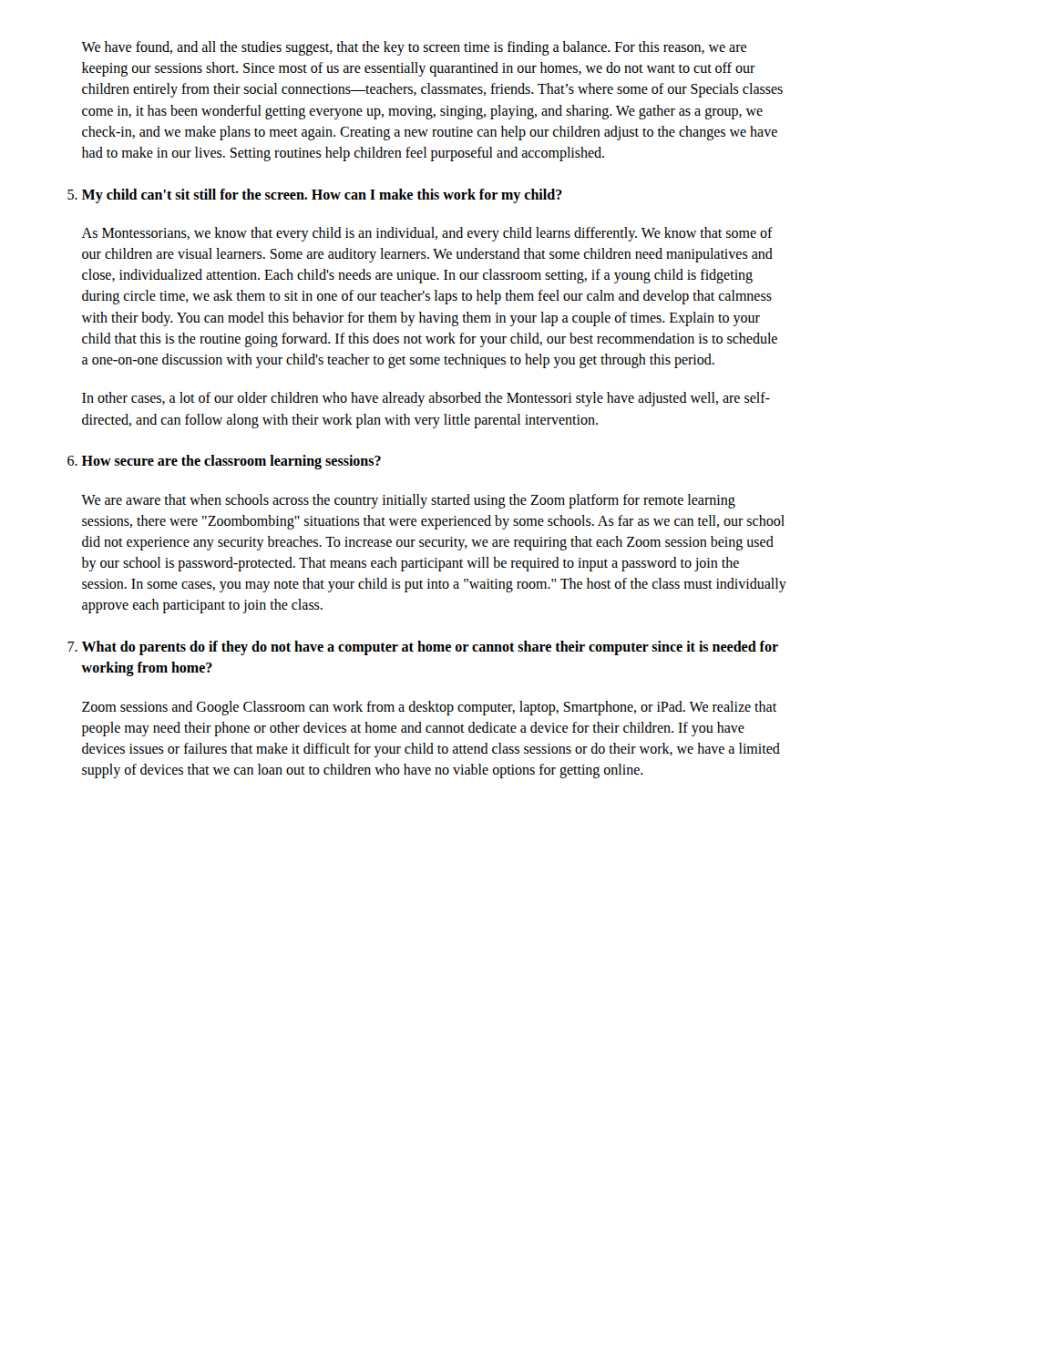We have found, and all the studies suggest, that the key to screen time is finding a balance. For this reason, we are keeping our sessions short. Since most of us are essentially quarantined in our homes, we do not want to cut off our children entirely from their social connections—teachers, classmates, friends. That’s where some of our Specials classes come in, it has been wonderful getting everyone up, moving, singing, playing, and sharing. We gather as a group, we check-in, and we make plans to meet again. Creating a new routine can help our children adjust to the changes we have had to make in our lives. Setting routines help children feel purposeful and accomplished.
My child can't sit still for the screen. How can I make this work for my child?
As Montessorians, we know that every child is an individual, and every child learns differently. We know that some of our children are visual learners. Some are auditory learners. We understand that some children need manipulatives and close, individualized attention. Each child's needs are unique. In our classroom setting, if a young child is fidgeting during circle time, we ask them to sit in one of our teacher's laps to help them feel our calm and develop that calmness with their body. You can model this behavior for them by having them in your lap a couple of times. Explain to your child that this is the routine going forward. If this does not work for your child, our best recommendation is to schedule a one-on-one discussion with your child's teacher to get some techniques to help you get through this period.
In other cases, a lot of our older children who have already absorbed the Montessori style have adjusted well, are self-directed, and can follow along with their work plan with very little parental intervention.
How secure are the classroom learning sessions?
We are aware that when schools across the country initially started using the Zoom platform for remote learning sessions, there were "Zoombombing" situations that were experienced by some schools. As far as we can tell, our school did not experience any security breaches. To increase our security, we are requiring that each Zoom session being used by our school is password-protected. That means each participant will be required to input a password to join the session. In some cases, you may note that your child is put into a "waiting room." The host of the class must individually approve each participant to join the class.
What do parents do if they do not have a computer at home or cannot share their computer since it is needed for working from home?
Zoom sessions and Google Classroom can work from a desktop computer, laptop, Smartphone, or iPad. We realize that people may need their phone or other devices at home and cannot dedicate a device for their children. If you have devices issues or failures that make it difficult for your child to attend class sessions or do their work, we have a limited supply of devices that we can loan out to children who have no viable options for getting online.